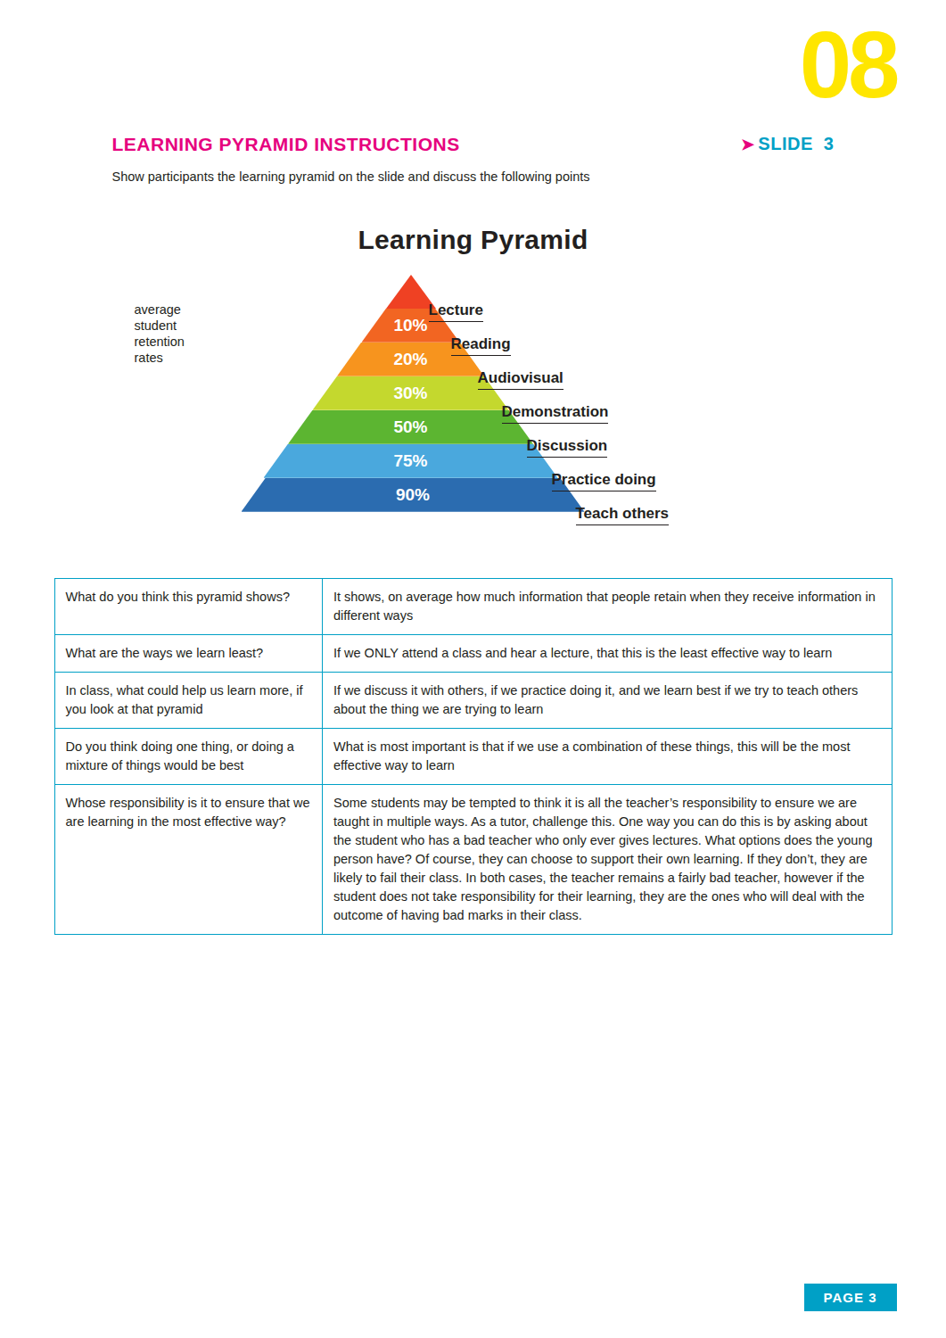08
Learning Pyramid Instructions
➤SLIDE 3
Show participants the learning pyramid on the slide and discuss the following points
Learning Pyramid
average
student
retention
rates
10%
20%
30%
50%
75%
90%
Lecture
Reading
Audiovisual
Demonstration
Discussion
Practice doing
Teach others
| What do you think this pyramid shows? | It shows, on average how much information that people retain when they receive information in different ways |
| What are the ways we learn least? | If we ONLY attend a class and hear a lecture, that this is the least effective way to learn |
| In class, what could help us learn more, if you look at that pyramid | If we discuss it with others, if we practice doing it, and we learn best if we try to teach others about the thing we are trying to learn |
| Do you think doing one thing, or doing a mixture of things would be best | What is most important is that if we use a combination of these things, this will be the most effective way to learn |
| Whose responsibility is it to ensure that we are learning in the most effective way? | Some students may be tempted to think it is all the teacher’s responsibility to ensure we are taught in multiple ways. As a tutor, challenge this. One way you can do this is by asking about the student who has a bad teacher who only ever gives lectures. What options does the young person have? Of course, they can choose to support their own learning. If they don’t, they are likely to fail their class. In both cases, the teacher remains a fairly bad teacher, however if the student does not take responsibility for their learning, they are the ones who will deal with the outcome of having bad marks in their class. |
PAGE 3